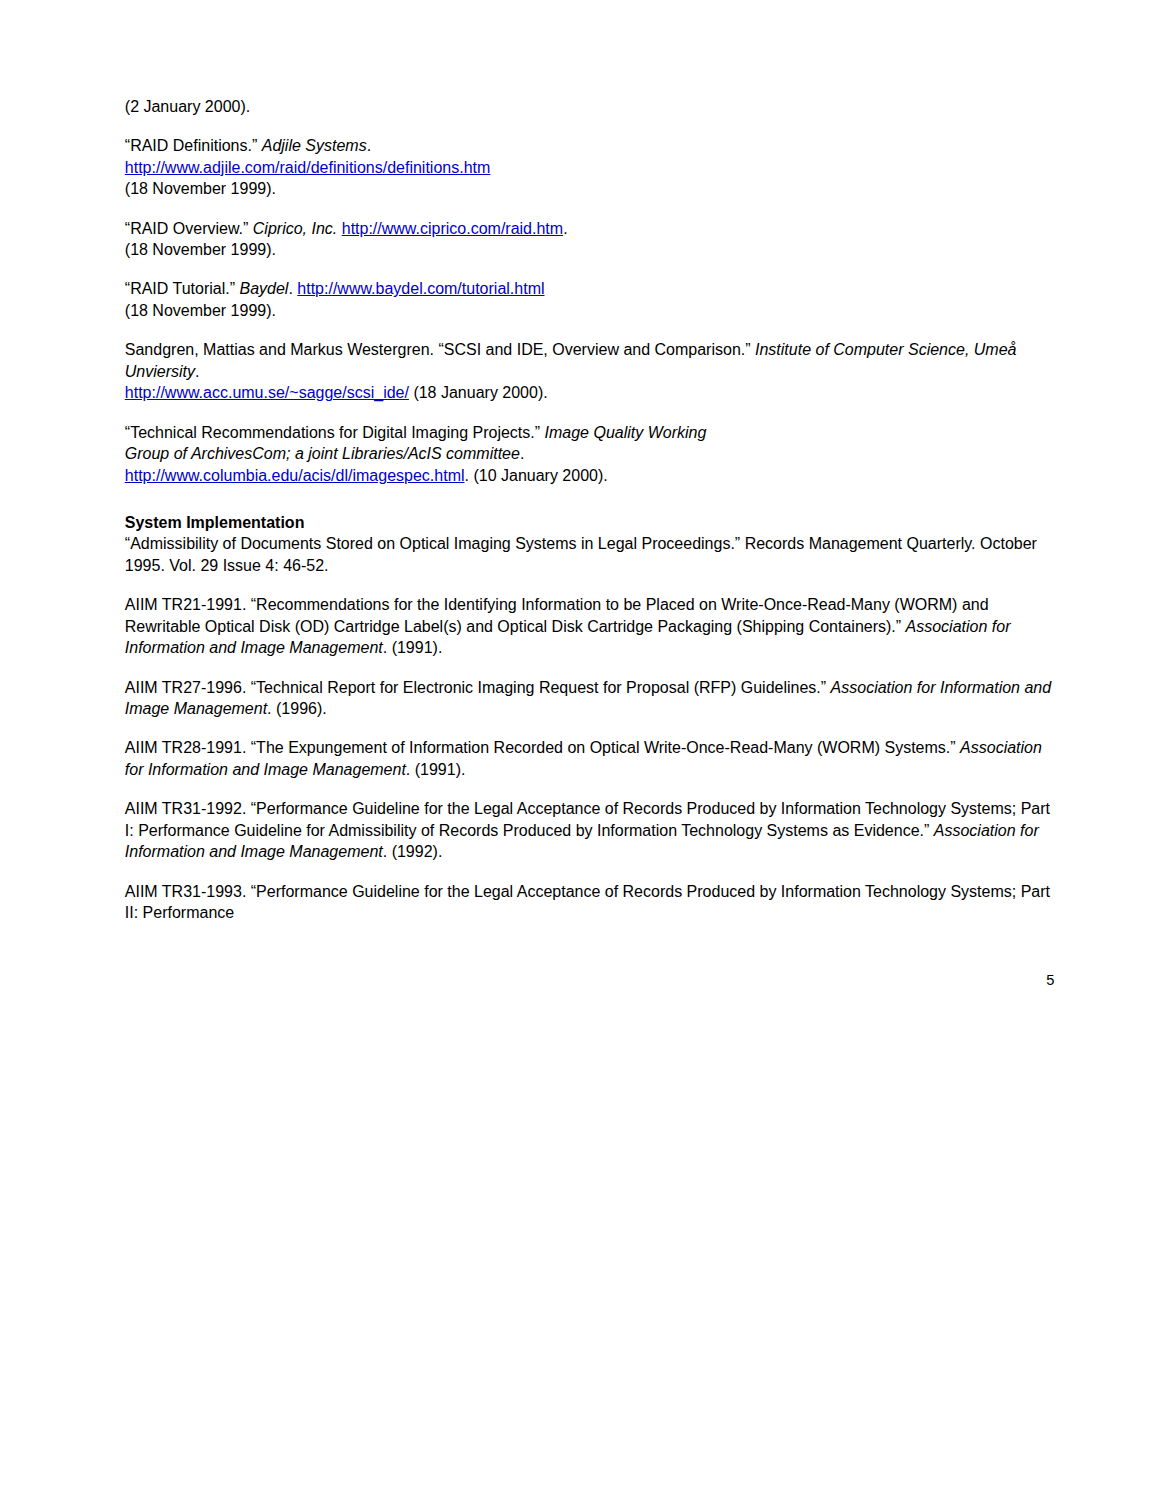(2 January 2000).
“RAID Definitions.” Adjile Systems.
http://www.adjile.com/raid/definitions/definitions.htm
(18 November 1999).
“RAID Overview.” Ciprico, Inc. http://www.ciprico.com/raid.htm.
(18 November 1999).
“RAID Tutorial.” Baydel. http://www.baydel.com/tutorial.html
(18 November 1999).
Sandgren, Mattias and Markus Westergren. “SCSI and IDE, Overview and Comparison.” Institute of Computer Science, Umeå Unviersity.
http://www.acc.umu.se/~sagge/scsi_ide/ (18 January 2000).
“Technical Recommendations for Digital Imaging Projects.” Image Quality Working
Group of ArchivesCom; a joint Libraries/AcIS committee.
http://www.columbia.edu/acis/dl/imagespec.html. (10 January 2000).
System Implementation
“Admissibility of Documents Stored on Optical Imaging Systems in Legal Proceedings.” Records Management Quarterly. October 1995. Vol. 29 Issue 4: 46-52.
AIIM TR21-1991. “Recommendations for the Identifying Information to be Placed on Write-Once-Read-Many (WORM) and Rewritable Optical Disk (OD) Cartridge Label(s) and Optical Disk Cartridge Packaging (Shipping Containers).” Association for Information and Image Management. (1991).
AIIM TR27-1996. “Technical Report for Electronic Imaging Request for Proposal (RFP) Guidelines.” Association for Information and Image Management. (1996).
AIIM TR28-1991. “The Expungement of Information Recorded on Optical Write-Once-Read-Many (WORM) Systems.” Association for Information and Image Management. (1991).
AIIM TR31-1992. “Performance Guideline for the Legal Acceptance of Records Produced by Information Technology Systems; Part I: Performance Guideline for Admissibility of Records Produced by Information Technology Systems as Evidence.” Association for Information and Image Management. (1992).
AIIM TR31-1993. “Performance Guideline for the Legal Acceptance of Records Produced by Information Technology Systems; Part II: Performance
5